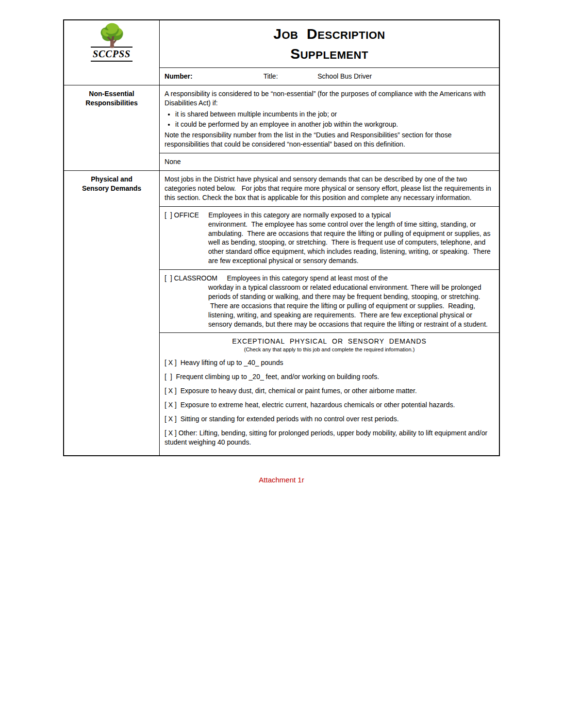| 🌳 SCCPSS | J OB D ESCRIPTION S UPPLEMENT |
| / Number: / Title: School Bus Driver / |
| Non-Essential Responsibilities | A responsibility is considered to be “non-essential” (for the purposes of compliance with the Americans with Disabilities Act) if: it is shared between multiple incumbents in the job; or it could be performed by an employee in another job within the workgroup. Note the responsibility number from the list in the “Duties and Responsibilities” section for those responsibilities that could be considered “non-essential” based on this definition. |
| None |
| Physical and Sensory Demands | Most jobs in the District have physical and sensory demands that can be described by one of the two categories noted below. For jobs that require more physical or sensory effort, please list the requirements in this section. Check the box that is applicable for this position and complete any necessary information. |
| [ ] OFFICE Employees in this category are normally exposed to a typical environment. The employee has some control over the length of time sitting, standing, or ambulating. There are occasions that require the lifting or pulling of equipment or supplies, as well as bending, stooping, or stretching. There is frequent use of computers, telephone, and other standard office equipment, which includes reading, listening, writing, or speaking. There are few exceptional physical or sensory demands. |
| [ ] CLASSROOM Employees in this category spend at least most of the workday in a typical classroom or related educational environment. There will be prolonged periods of standing or walking, and there may be frequent bending, stooping, or stretching. There are occasions that require the lifting or pulling of equipment or supplies. Reading, listening, writing, and speaking are requirements. There are few exceptional physical or sensory demands, but there may be occasions that require the lifting or restraint of a student. |
| EXCEPTIONAL PHYSICAL OR SENSORY DEMANDS (Check any that apply to this job and complete the required information.) [ X ] Heavy lifting of up to _40_ pounds [ ] Frequent climbing up to _20_ feet, and/or working on building roofs. [ X ] Exposure to heavy dust, dirt, chemical or paint fumes, or other airborne matter. [ X ] Exposure to extreme heat, electric current, hazardous chemicals or other potential hazards. [ X ] Sitting or standing for extended periods with no control over rest periods. [ X ] Other: Lifting, bending, sitting for prolonged periods, upper body mobility, ability to lift equipment and/or student weighing 40 pounds. |
Attachment 1r